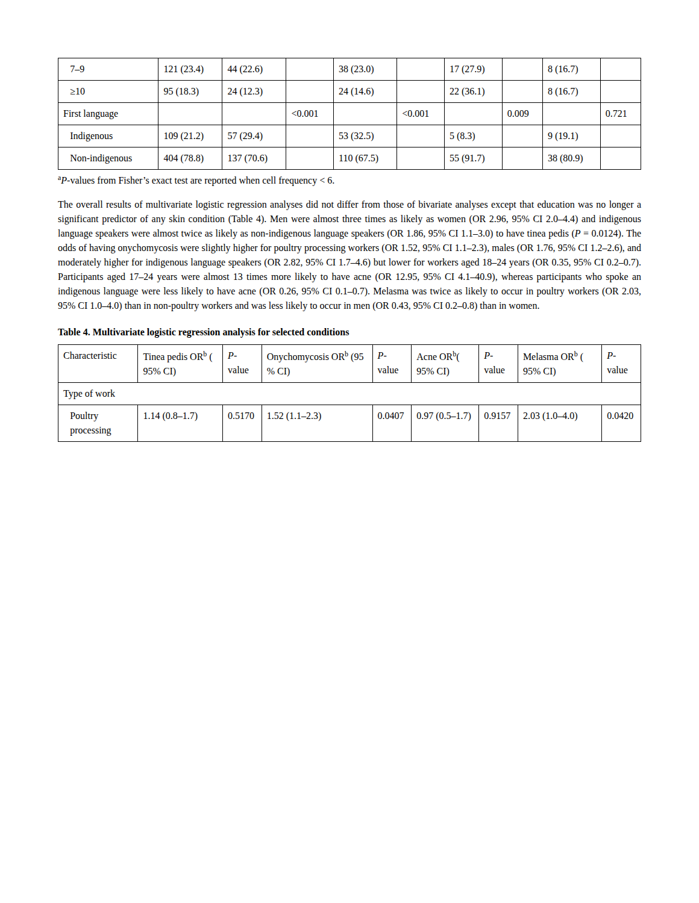| 7–9 | 121 (23.4) | 44 (22.6) | | 38 (23.0) | | 17 (27.9) | | 8 (16.7) | |
| ≥10 | 95 (18.3) | 24 (12.3) | | 24 (14.6) | | 22 (36.1) | | 8 (16.7) | |
| First language | | | <0.001 | | <0.001 | | 0.009 | | 0.721 |
| Indigenous | 109 (21.2) | 57 (29.4) | | 53 (32.5) | | 5 (8.3) | | 9 (19.1) | |
| Non-indigenous | 404 (78.8) | 137 (70.6) | | 110 (67.5) | | 55 (91.7) | | 38 (80.9) | |
aP-values from Fisher’s exact test are reported when cell frequency < 6.
The overall results of multivariate logistic regression analyses did not differ from those of bivariate analyses except that education was no longer a significant predictor of any skin condition (Table 4). Men were almost three times as likely as women (OR 2.96, 95% CI 2.0–4.4) and indigenous language speakers were almost twice as likely as non-indigenous language speakers (OR 1.86, 95% CI 1.1–3.0) to have tinea pedis (P = 0.0124). The odds of having onychomycosis were slightly higher for poultry processing workers (OR 1.52, 95% CI 1.1–2.3), males (OR 1.76, 95% CI 1.2–2.6), and moderately higher for indigenous language speakers (OR 2.82, 95% CI 1.7–4.6) but lower for workers aged 18–24 years (OR 0.35, 95% CI 0.2–0.7). Participants aged 17–24 years were almost 13 times more likely to have acne (OR 12.95, 95% CI 4.1–40.9), whereas participants who spoke an indigenous language were less likely to have acne (OR 0.26, 95% CI 0.1–0.7). Melasma was twice as likely to occur in poultry workers (OR 2.03, 95% CI 1.0–4.0) than in non-poultry workers and was less likely to occur in men (OR 0.43, 95% CI 0.2–0.8) than in women.
Table 4. Multivariate logistic regression analysis for selected conditions
| Characteristic | Tinea pedis OR b ( 95% CI) | P -value | Onychomycosis OR b (95 % CI) | P -value | Acne OR b ( 95% CI) | P -value | Melasma OR b ( 95% CI) | P -value |
| --- | --- | --- | --- | --- | --- | --- | --- | --- |
| Type of work |
| Poultry processing | 1.14 (0.8–1.7) | 0.5170 | 1.52 (1.1–2.3) | 0.0407 | 0.97 (0.5–1.7) | 0.9157 | 2.03 (1.0–4.0) | 0.0420 |